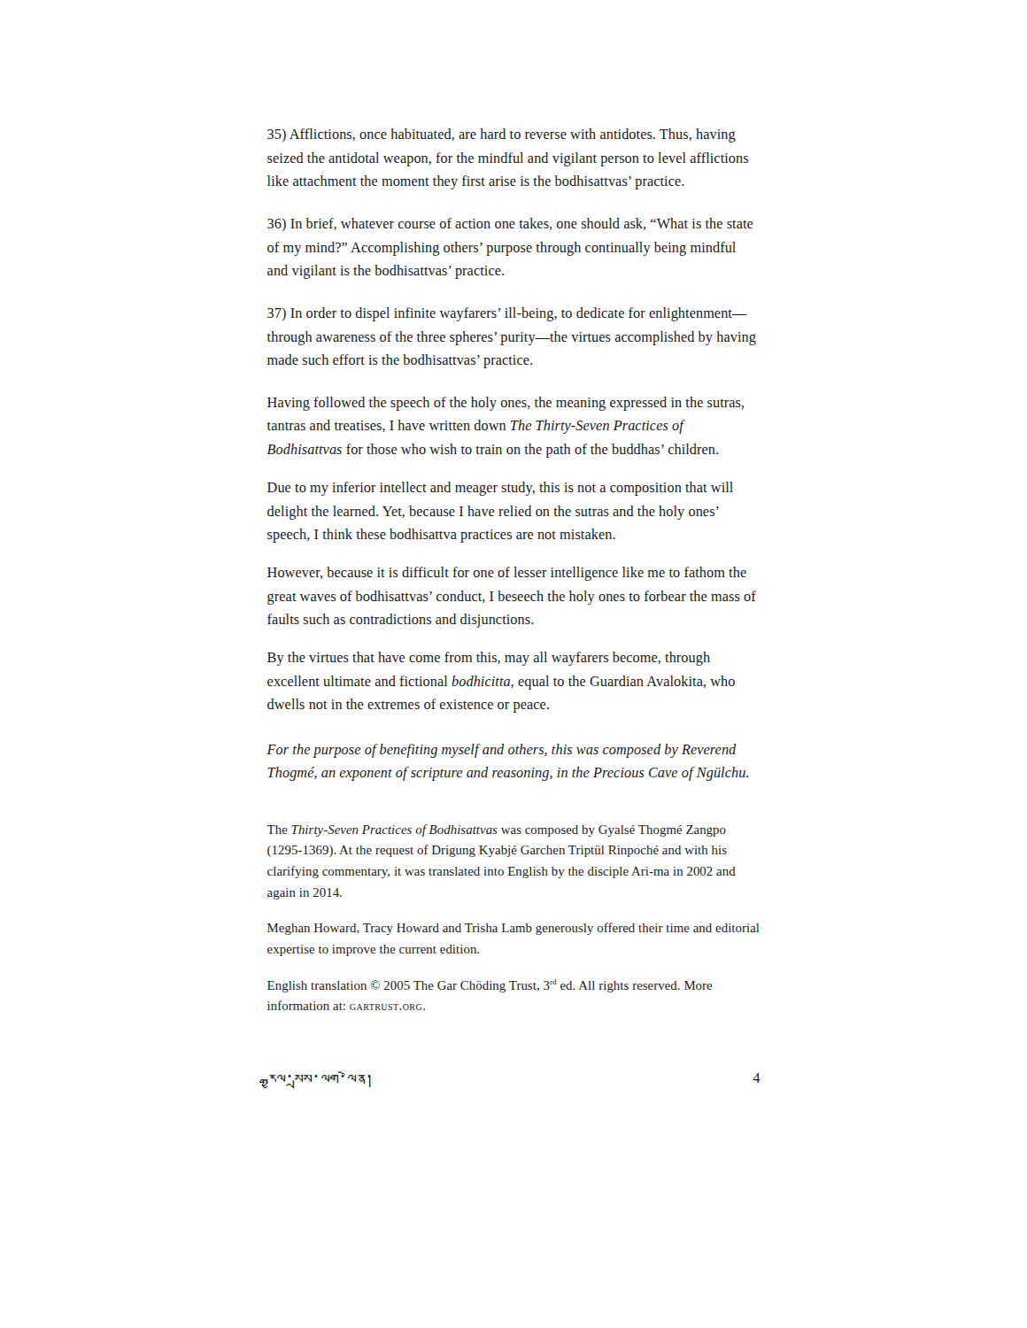35) Afflictions, once habituated, are hard to reverse with antidotes. Thus, having seized the antidotal weapon, for the mindful and vigilant person to level afflictions like attachment the moment they first arise is the bodhisattvas’ practice.
36) In brief, whatever course of action one takes, one should ask, “What is the state of my mind?” Accomplishing others’ purpose through continually being mindful and vigilant is the bodhisattvas’ practice.
37) In order to dispel infinite wayfarers’ ill-being, to dedicate for enlightenment—through awareness of the three spheres’ purity—the virtues accomplished by having made such effort is the bodhisattvas’ practice.
Having followed the speech of the holy ones, the meaning expressed in the sutras, tantras and treatises, I have written down The Thirty-Seven Practices of Bodhisattvas for those who wish to train on the path of the buddhas’ children.
Due to my inferior intellect and meager study, this is not a composition that will delight the learned. Yet, because I have relied on the sutras and the holy ones’ speech, I think these bodhisattva practices are not mistaken.
However, because it is difficult for one of lesser intelligence like me to fathom the great waves of bodhisattvas’ conduct, I beseech the holy ones to forbear the mass of faults such as contradictions and disjunctions.
By the virtues that have come from this, may all wayfarers become, through excellent ultimate and fictional bodhicitta, equal to the Guardian Avalokita, who dwells not in the extremes of existence or peace.
For the purpose of benefiting myself and others, this was composed by Reverend Thogmé, an exponent of scripture and reasoning, in the Precious Cave of Ngülchu.
The Thirty-Seven Practices of Bodhisattvas was composed by Gyalsé Thogmé Zangpo (1295-1369). At the request of Drigung Kyabjé Garchen Triptül Rinpoché and with his clarifying commentary, it was translated into English by the disciple Ari-ma in 2002 and again in 2014.
Meghan Howard, Tracy Howard and Trisha Lamb generously offered their time and editorial expertise to improve the current edition.
English translation © 2005 The Gar Chöding Trust, 3rd ed. All rights reserved. More information at: gartrust.org.
རྒྱལ་སྲས་ལག་ལེན།
4